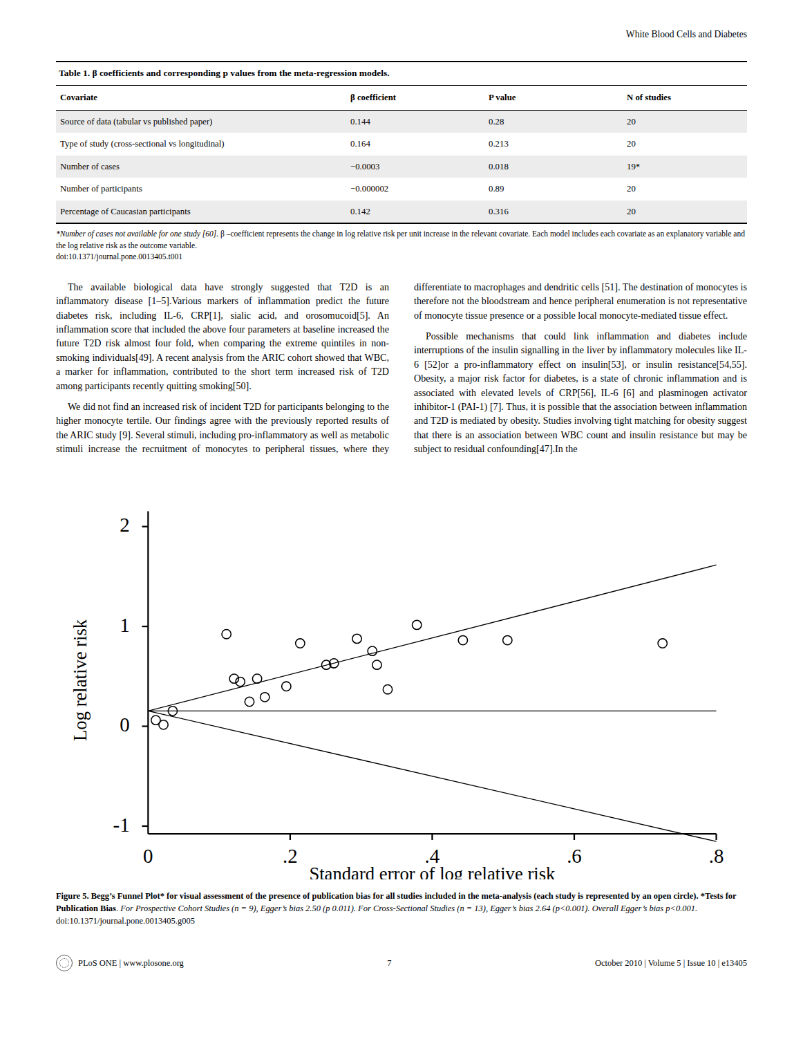White Blood Cells and Diabetes
Table 1. β coefficients and corresponding p values from the meta-regression models.
| Covariate | β coefficient | P value | N of studies |
| --- | --- | --- | --- |
| Source of data (tabular vs published paper) | 0.144 | 0.28 | 20 |
| Type of study (cross-sectional vs longitudinal) | 0.164 | 0.213 | 20 |
| Number of cases | −0.0003 | 0.018 | 19* |
| Number of participants | −0.000002 | 0.89 | 20 |
| Percentage of Caucasian participants | 0.142 | 0.316 | 20 |
*Number of cases not available for one study [60]. β –coefficient represents the change in log relative risk per unit increase in the relevant covariate. Each model includes each covariate as an explanatory variable and the log relative risk as the outcome variable.
doi:10.1371/journal.pone.0013405.t001
The available biological data have strongly suggested that T2D is an inflammatory disease [1–5].Various markers of inflammation predict the future diabetes risk, including IL-6, CRP[1], sialic acid, and orosomucoid[5]. An inflammation score that included the above four parameters at baseline increased the future T2D risk almost four fold, when comparing the extreme quintiles in non-smoking individuals[49]. A recent analysis from the ARIC cohort showed that WBC, a marker for inflammation, contributed to the short term increased risk of T2D among participants recently quitting smoking[50].
We did not find an increased risk of incident T2D for participants belonging to the higher monocyte tertile. Our findings agree with the previously reported results of the ARIC study [9]. Several stimuli, including pro-inflammatory as well as metabolic stimuli increase the recruitment of monocytes to peripheral tissues, where they differentiate to macrophages and dendritic cells [51]. The destination of monocytes is therefore not the bloodstream and hence peripheral enumeration is not representative of monocyte tissue presence or a possible local monocyte-mediated tissue effect.
Possible mechanisms that could link inflammation and diabetes include interruptions of the insulin signalling in the liver by inflammatory molecules like IL-6 [52]or a pro-inflammatory effect on insulin[53], or insulin resistance[54,55]. Obesity, a major risk factor for diabetes, is a state of chronic inflammation and is associated with elevated levels of CRP[56], IL-6 [6] and plasminogen activator inhibitor-1 (PAI-1) [7]. Thus, it is possible that the association between inflammation and T2D is mediated by obesity. Studies involving tight matching for obesity suggest that there is an association between WBC count and insulin resistance but may be subject to residual confounding[47].In the
2 1 0 -1 0 .2 .4 .6 .8 Standard error of log relative risk Log relative risk
Figure 5. Begg’s Funnel Plot* for visual assessment of the presence of publication bias for all studies included in the meta-analysis (each study is represented by an open circle). *Tests for Publication Bias. For Prospective Cohort Studies (n = 9), Egger’s bias 2.50 (p 0.011). For Cross-Sectional Studies (n = 13), Egger’s bias 2.64 (p<0.001). Overall Egger’s bias p<0.001.
doi:10.1371/journal.pone.0013405.g005
PLoS ONE | www.plosone.org
7
October 2010 | Volume 5 | Issue 10 | e13405